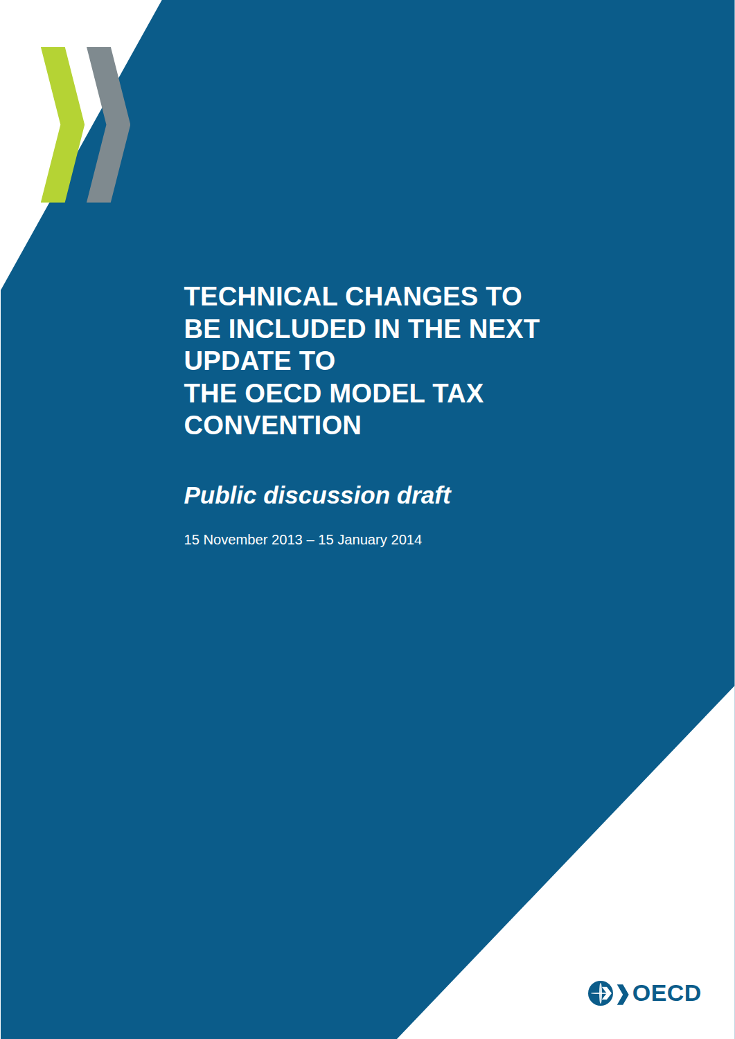Technical changes to
be included in the next
update to
the OECD Model Tax
Convention
Public discussion draft
15 November 2013 – 15 January 2014
OECD